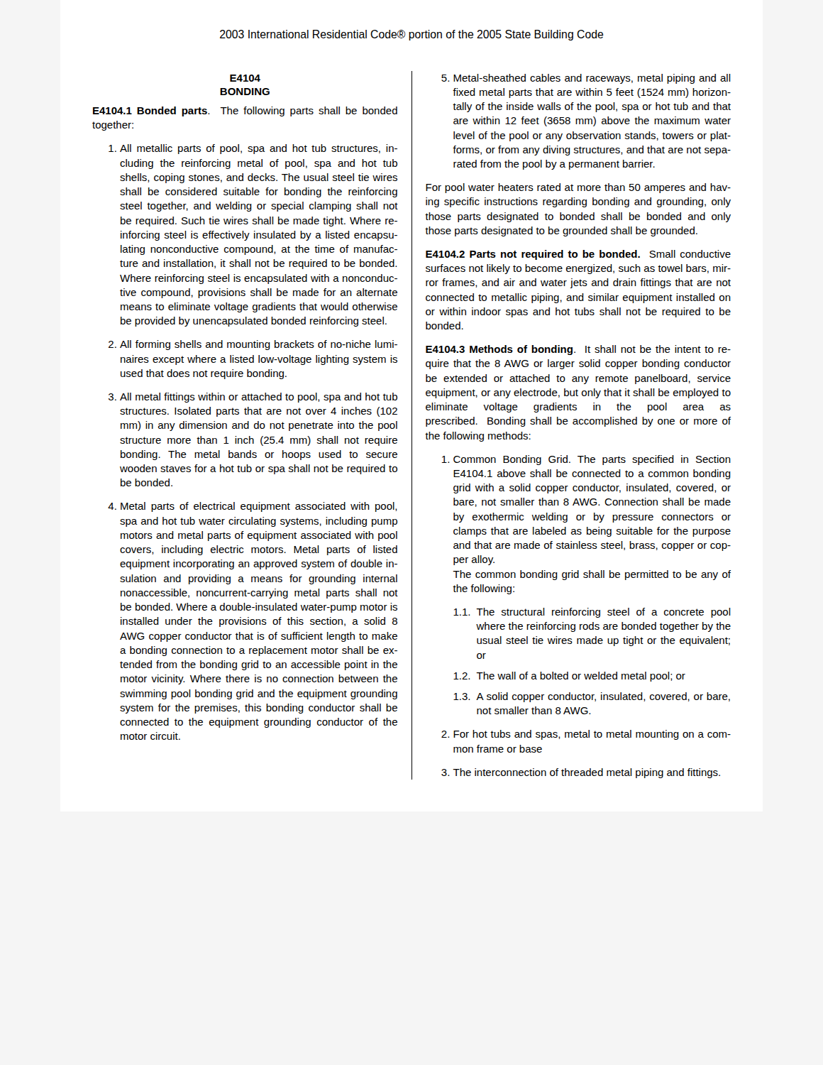2003 International Residential Code® portion of the 2005 State Building Code
E4104
BONDING
E4104.1 Bonded parts. The following parts shall be bonded together:
All metallic parts of pool, spa and hot tub structures, including the reinforcing metal of pool, spa and hot tub shells, coping stones, and decks. The usual steel tie wires shall be considered suitable for bonding the reinforcing steel together, and welding or special clamping shall not be required. Such tie wires shall be made tight. Where reinforcing steel is effectively insulated by a listed encapsulating nonconductive compound, at the time of manufacture and installation, it shall not be required to be bonded. Where reinforcing steel is encapsulated with a nonconductive compound, provisions shall be made for an alternate means to eliminate voltage gradients that would otherwise be provided by unencapsulated bonded reinforcing steel.
All forming shells and mounting brackets of no-niche luminaires except where a listed low-voltage lighting system is used that does not require bonding.
All metal fittings within or attached to pool, spa and hot tub structures. Isolated parts that are not over 4 inches (102 mm) in any dimension and do not penetrate into the pool structure more than 1 inch (25.4 mm) shall not require bonding. The metal bands or hoops used to secure wooden staves for a hot tub or spa shall not be required to be bonded.
Metal parts of electrical equipment associated with pool, spa and hot tub water circulating systems, including pump motors and metal parts of equipment associated with pool covers, including electric motors. Metal parts of listed equipment incorporating an approved system of double insulation and providing a means for grounding internal nonaccessible, noncurrent-carrying metal parts shall not be bonded. Where a double-insulated water-pump motor is installed under the provisions of this section, a solid 8 AWG copper conductor that is of sufficient length to make a bonding connection to a replacement motor shall be extended from the bonding grid to an accessible point in the motor vicinity. Where there is no connection between the swimming pool bonding grid and the equipment grounding system for the premises, this bonding conductor shall be connected to the equipment grounding conductor of the motor circuit.
Metal-sheathed cables and raceways, metal piping and all fixed metal parts that are within 5 feet (1524 mm) horizontally of the inside walls of the pool, spa or hot tub and that are within 12 feet (3658 mm) above the maximum water level of the pool or any observation stands, towers or platforms, or from any diving structures, and that are not separated from the pool by a permanent barrier.
For pool water heaters rated at more than 50 amperes and having specific instructions regarding bonding and grounding, only those parts designated to bonded shall be bonded and only those parts designated to be grounded shall be grounded.
E4104.2 Parts not required to be bonded. Small conductive surfaces not likely to become energized, such as towel bars, mirror frames, and air and water jets and drain fittings that are not connected to metallic piping, and similar equipment installed on or within indoor spas and hot tubs shall not be required to be bonded.
E4104.3 Methods of bonding. It shall not be the intent to require that the 8 AWG or larger solid copper bonding conductor be extended or attached to any remote panelboard, service equipment, or any electrode, but only that it shall be employed to eliminate voltage gradients in the pool area as prescribed. Bonding shall be accomplished by one or more of the following methods:
Common Bonding Grid. The parts specified in Section E4104.1 above shall be connected to a common bonding grid with a solid copper conductor, insulated, covered, or bare, not smaller than 8 AWG. Connection shall be made by exothermic welding or by pressure connectors or clamps that are labeled as being suitable for the purpose and that are made of stainless steel, brass, copper or copper alloy.
The common bonding grid shall be permitted to be any of the following:
1.1. The structural reinforcing steel of a concrete pool where the reinforcing rods are bonded together by the usual steel tie wires made up tight or the equivalent; or
1.2. The wall of a bolted or welded metal pool; or
1.3. A solid copper conductor, insulated, covered, or bare, not smaller than 8 AWG.
For hot tubs and spas, metal to metal mounting on a common frame or base
The interconnection of threaded metal piping and fittings.